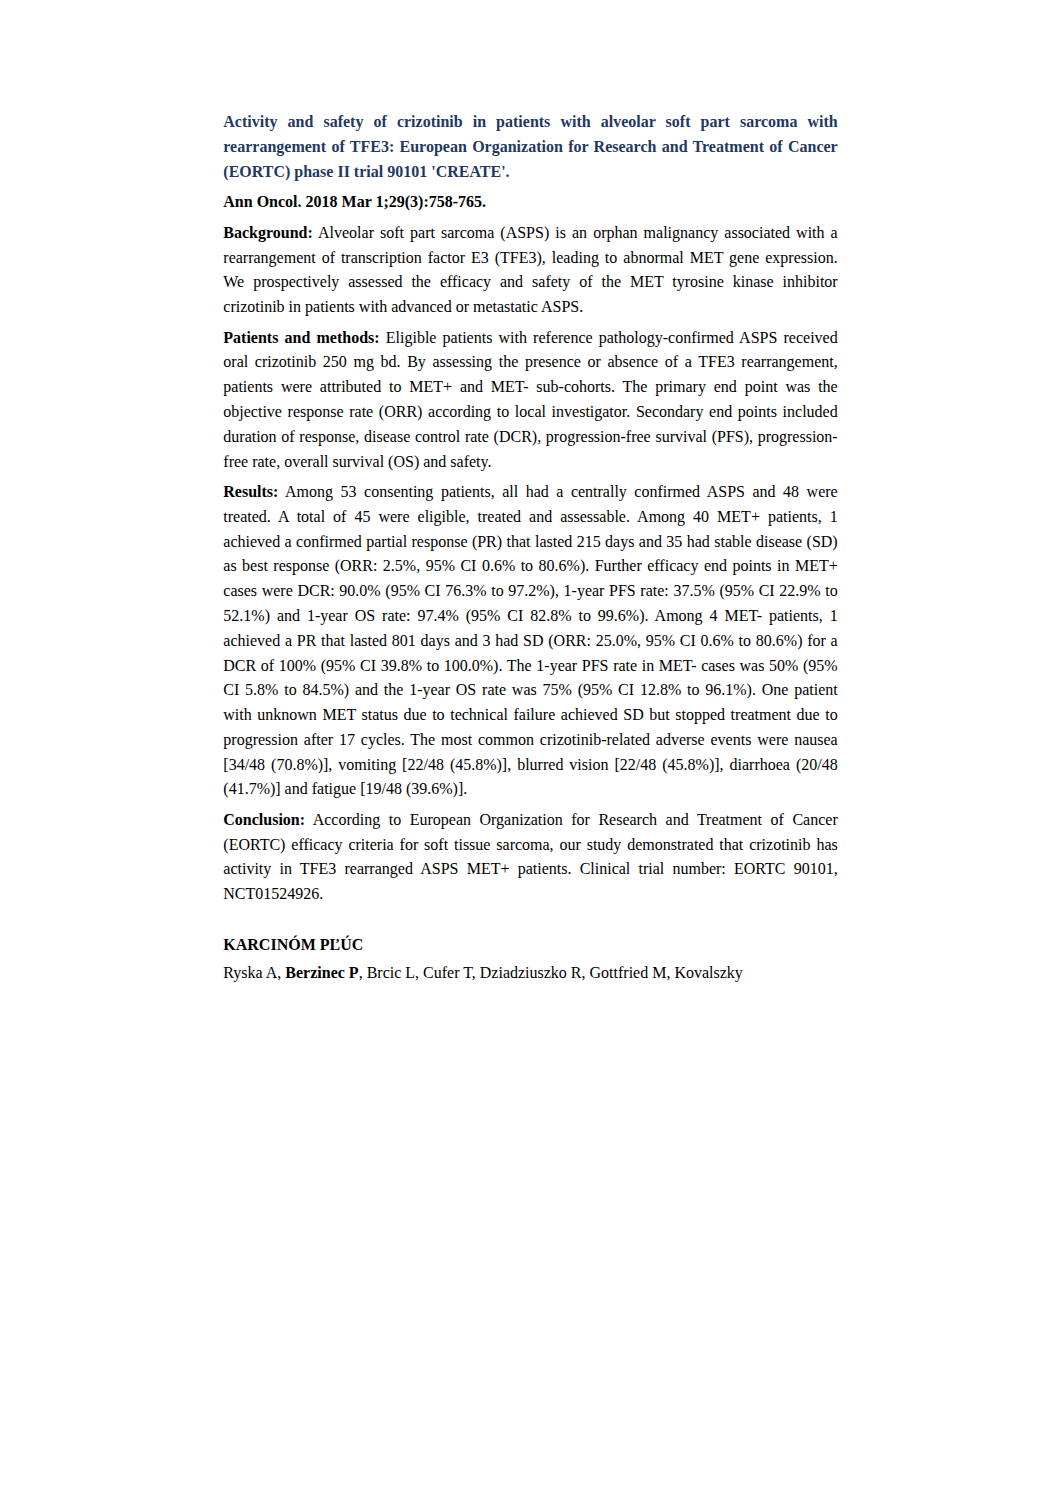Activity and safety of crizotinib in patients with alveolar soft part sarcoma with rearrangement of TFE3: European Organization for Research and Treatment of Cancer (EORTC) phase II trial 90101 'CREATE'.
Ann Oncol. 2018 Mar 1;29(3):758-765.
Background: Alveolar soft part sarcoma (ASPS) is an orphan malignancy associated with a rearrangement of transcription factor E3 (TFE3), leading to abnormal MET gene expression. We prospectively assessed the efficacy and safety of the MET tyrosine kinase inhibitor crizotinib in patients with advanced or metastatic ASPS.
Patients and methods: Eligible patients with reference pathology-confirmed ASPS received oral crizotinib 250 mg bd. By assessing the presence or absence of a TFE3 rearrangement, patients were attributed to MET+ and MET- sub-cohorts. The primary end point was the objective response rate (ORR) according to local investigator. Secondary end points included duration of response, disease control rate (DCR), progression-free survival (PFS), progression-free rate, overall survival (OS) and safety.
Results: Among 53 consenting patients, all had a centrally confirmed ASPS and 48 were treated. A total of 45 were eligible, treated and assessable. Among 40 MET+ patients, 1 achieved a confirmed partial response (PR) that lasted 215 days and 35 had stable disease (SD) as best response (ORR: 2.5%, 95% CI 0.6% to 80.6%). Further efficacy end points in MET+ cases were DCR: 90.0% (95% CI 76.3% to 97.2%), 1-year PFS rate: 37.5% (95% CI 22.9% to 52.1%) and 1-year OS rate: 97.4% (95% CI 82.8% to 99.6%). Among 4 MET- patients, 1 achieved a PR that lasted 801 days and 3 had SD (ORR: 25.0%, 95% CI 0.6% to 80.6%) for a DCR of 100% (95% CI 39.8% to 100.0%). The 1-year PFS rate in MET- cases was 50% (95% CI 5.8% to 84.5%) and the 1-year OS rate was 75% (95% CI 12.8% to 96.1%). One patient with unknown MET status due to technical failure achieved SD but stopped treatment due to progression after 17 cycles. The most common crizotinib-related adverse events were nausea [34/48 (70.8%)], vomiting [22/48 (45.8%)], blurred vision [22/48 (45.8%)], diarrhoea (20/48 (41.7%)] and fatigue [19/48 (39.6%)].
Conclusion: According to European Organization for Research and Treatment of Cancer (EORTC) efficacy criteria for soft tissue sarcoma, our study demonstrated that crizotinib has activity in TFE3 rearranged ASPS MET+ patients. Clinical trial number: EORTC 90101, NCT01524926.
KARCINÓM PĽÚC
Ryska A, Berzinec P, Brcic L, Cufer T, Dziadziuszko R, Gottfried M, Kovalszky